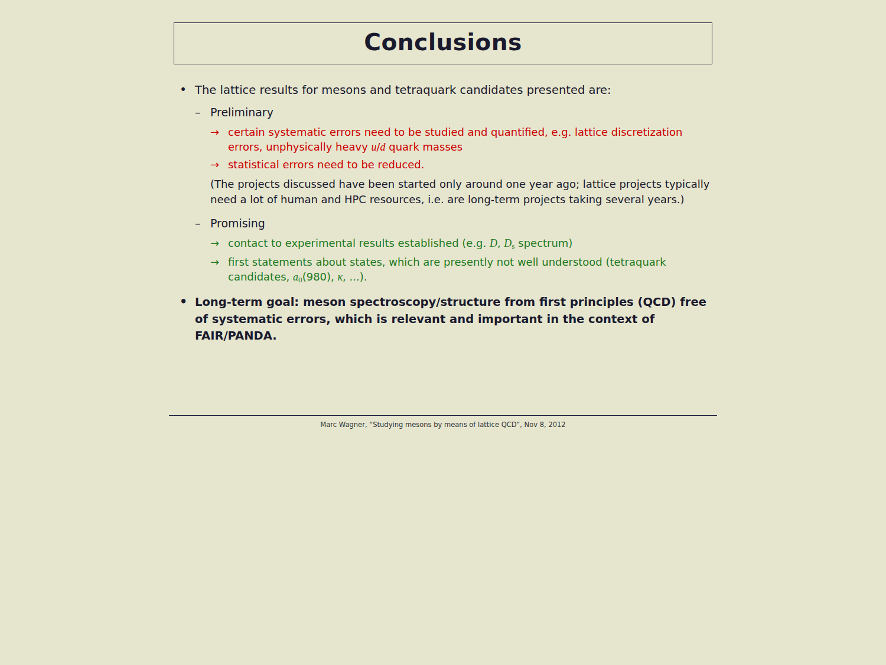Conclusions
The lattice results for mesons and tetraquark candidates presented are:
Preliminary
certain systematic errors need to be studied and quantified, e.g. lattice discretization errors, unphysically heavy u/d quark masses
statistical errors need to be reduced.
(The projects discussed have been started only around one year ago; lattice projects typically need a lot of human and HPC resources, i.e. are long-term projects taking several years.)
Promising
contact to experimental results established (e.g. D, Ds spectrum)
first statements about states, which are presently not well understood (tetraquark candidates, a0(980), κ, ...).
Long-term goal: meson spectroscopy/structure from first principles (QCD) free of systematic errors, which is relevant and important in the context of FAIR/PANDA.
Marc Wagner, “Studying mesons by means of lattice QCD”, Nov 8, 2012